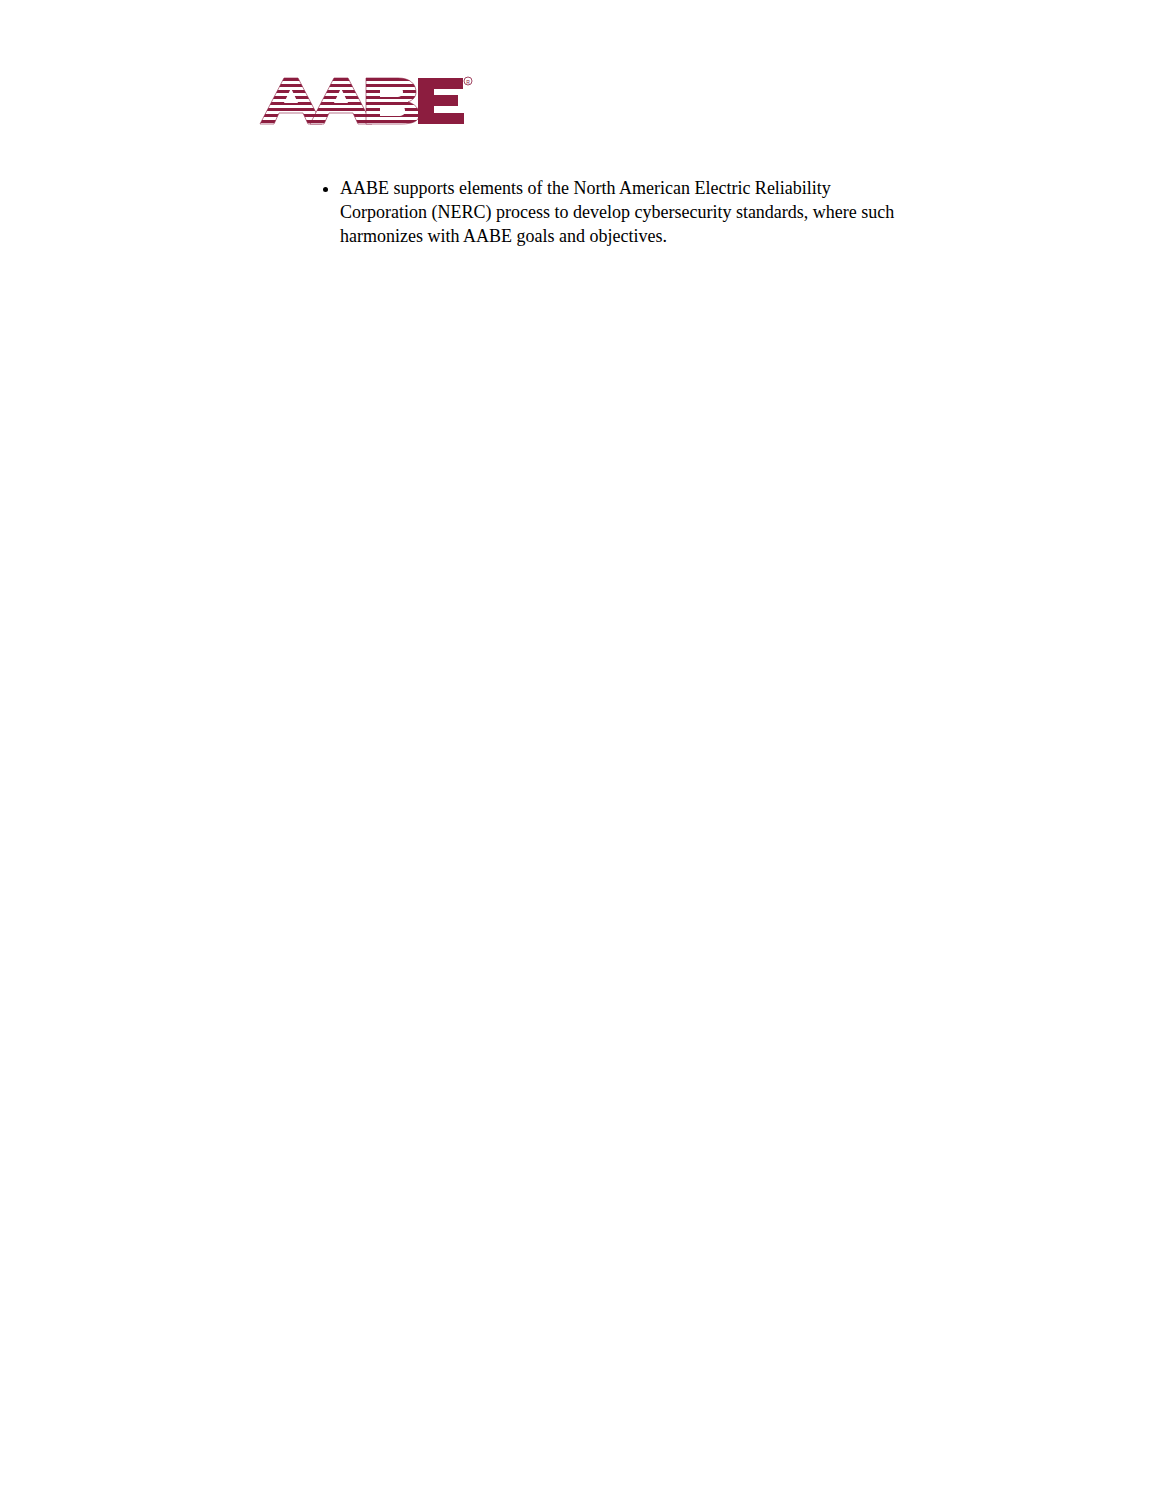R
AABE supports elements of the North American Electric Reliability Corporation (NERC) process to develop cybersecurity standards, where such harmonizes with AABE goals and objectives.